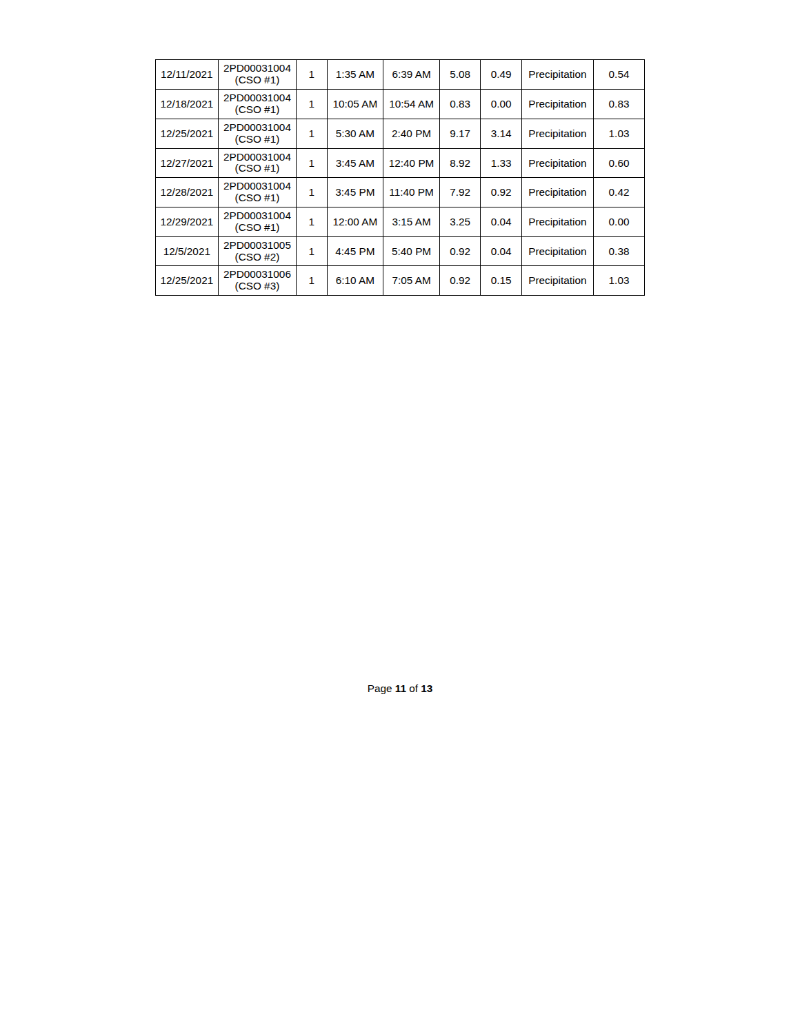| 12/11/2021 | 2PD00031004 (CSO #1) | 1 | 1:35 AM | 6:39 AM | 5.08 | 0.49 | Precipitation | 0.54 |
| 12/18/2021 | 2PD00031004 (CSO #1) | 1 | 10:05 AM | 10:54 AM | 0.83 | 0.00 | Precipitation | 0.83 |
| 12/25/2021 | 2PD00031004 (CSO #1) | 1 | 5:30 AM | 2:40 PM | 9.17 | 3.14 | Precipitation | 1.03 |
| 12/27/2021 | 2PD00031004 (CSO #1) | 1 | 3:45 AM | 12:40 PM | 8.92 | 1.33 | Precipitation | 0.60 |
| 12/28/2021 | 2PD00031004 (CSO #1) | 1 | 3:45 PM | 11:40 PM | 7.92 | 0.92 | Precipitation | 0.42 |
| 12/29/2021 | 2PD00031004 (CSO #1) | 1 | 12:00 AM | 3:15 AM | 3.25 | 0.04 | Precipitation | 0.00 |
| 12/5/2021 | 2PD00031005 (CSO #2) | 1 | 4:45 PM | 5:40 PM | 0.92 | 0.04 | Precipitation | 0.38 |
| 12/25/2021 | 2PD00031006 (CSO #3) | 1 | 6:10 AM | 7:05 AM | 0.92 | 0.15 | Precipitation | 1.03 |
Page 11 of 13